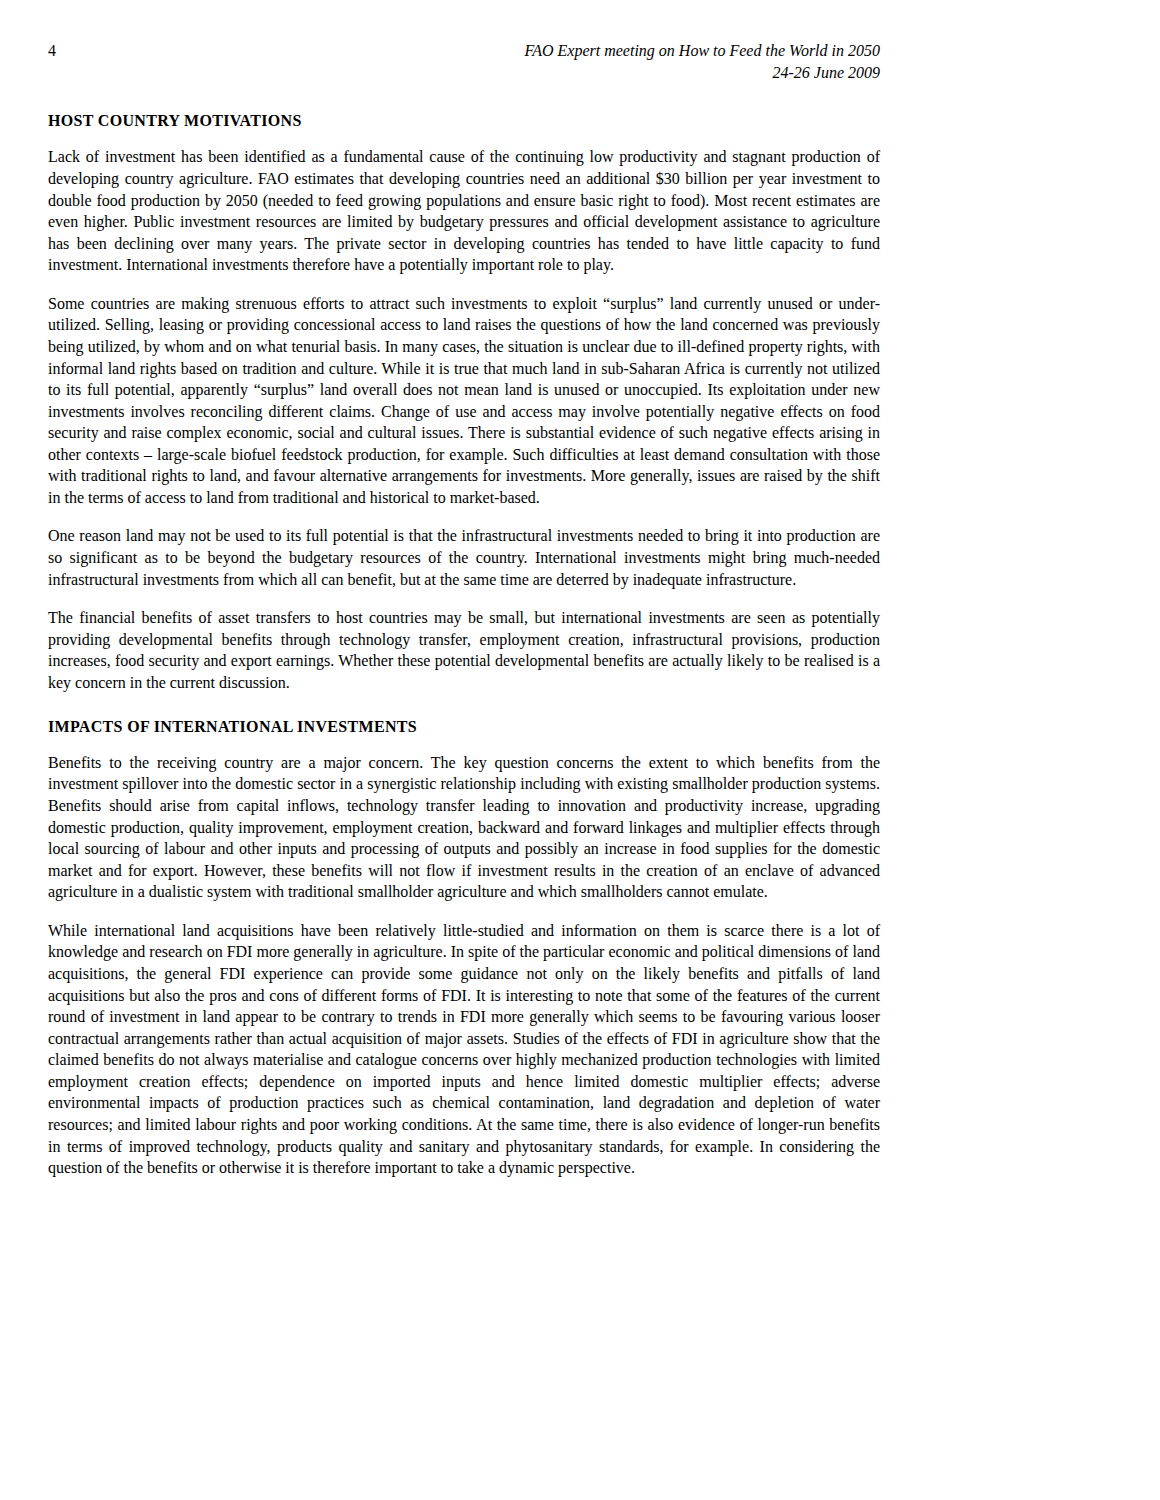4
FAO Expert meeting on How to Feed the World in 2050
24-26 June 2009
Host Country Motivations
Lack of investment has been identified as a fundamental cause of the continuing low productivity and stagnant production of developing country agriculture. FAO estimates that developing countries need an additional $30 billion per year investment to double food production by 2050 (needed to feed growing populations and ensure basic right to food). Most recent estimates are even higher. Public investment resources are limited by budgetary pressures and official development assistance to agriculture has been declining over many years. The private sector in developing countries has tended to have little capacity to fund investment. International investments therefore have a potentially important role to play.
Some countries are making strenuous efforts to attract such investments to exploit “surplus” land currently unused or under-utilized. Selling, leasing or providing concessional access to land raises the questions of how the land concerned was previously being utilized, by whom and on what tenurial basis. In many cases, the situation is unclear due to ill-defined property rights, with informal land rights based on tradition and culture. While it is true that much land in sub-Saharan Africa is currently not utilized to its full potential, apparently “surplus” land overall does not mean land is unused or unoccupied. Its exploitation under new investments involves reconciling different claims. Change of use and access may involve potentially negative effects on food security and raise complex economic, social and cultural issues. There is substantial evidence of such negative effects arising in other contexts – large-scale biofuel feedstock production, for example. Such difficulties at least demand consultation with those with traditional rights to land, and favour alternative arrangements for investments. More generally, issues are raised by the shift in the terms of access to land from traditional and historical to market-based.
One reason land may not be used to its full potential is that the infrastructural investments needed to bring it into production are so significant as to be beyond the budgetary resources of the country. International investments might bring much-needed infrastructural investments from which all can benefit, but at the same time are deterred by inadequate infrastructure.
The financial benefits of asset transfers to host countries may be small, but international investments are seen as potentially providing developmental benefits through technology transfer, employment creation, infrastructural provisions, production increases, food security and export earnings. Whether these potential developmental benefits are actually likely to be realised is a key concern in the current discussion.
Impacts of International Investments
Benefits to the receiving country are a major concern. The key question concerns the extent to which benefits from the investment spillover into the domestic sector in a synergistic relationship including with existing smallholder production systems. Benefits should arise from capital inflows, technology transfer leading to innovation and productivity increase, upgrading domestic production, quality improvement, employment creation, backward and forward linkages and multiplier effects through local sourcing of labour and other inputs and processing of outputs and possibly an increase in food supplies for the domestic market and for export. However, these benefits will not flow if investment results in the creation of an enclave of advanced agriculture in a dualistic system with traditional smallholder agriculture and which smallholders cannot emulate.
While international land acquisitions have been relatively little-studied and information on them is scarce there is a lot of knowledge and research on FDI more generally in agriculture. In spite of the particular economic and political dimensions of land acquisitions, the general FDI experience can provide some guidance not only on the likely benefits and pitfalls of land acquisitions but also the pros and cons of different forms of FDI. It is interesting to note that some of the features of the current round of investment in land appear to be contrary to trends in FDI more generally which seems to be favouring various looser contractual arrangements rather than actual acquisition of major assets. Studies of the effects of FDI in agriculture show that the claimed benefits do not always materialise and catalogue concerns over highly mechanized production technologies with limited employment creation effects; dependence on imported inputs and hence limited domestic multiplier effects; adverse environmental impacts of production practices such as chemical contamination, land degradation and depletion of water resources; and limited labour rights and poor working conditions. At the same time, there is also evidence of longer-run benefits in terms of improved technology, products quality and sanitary and phytosanitary standards, for example. In considering the question of the benefits or otherwise it is therefore important to take a dynamic perspective.